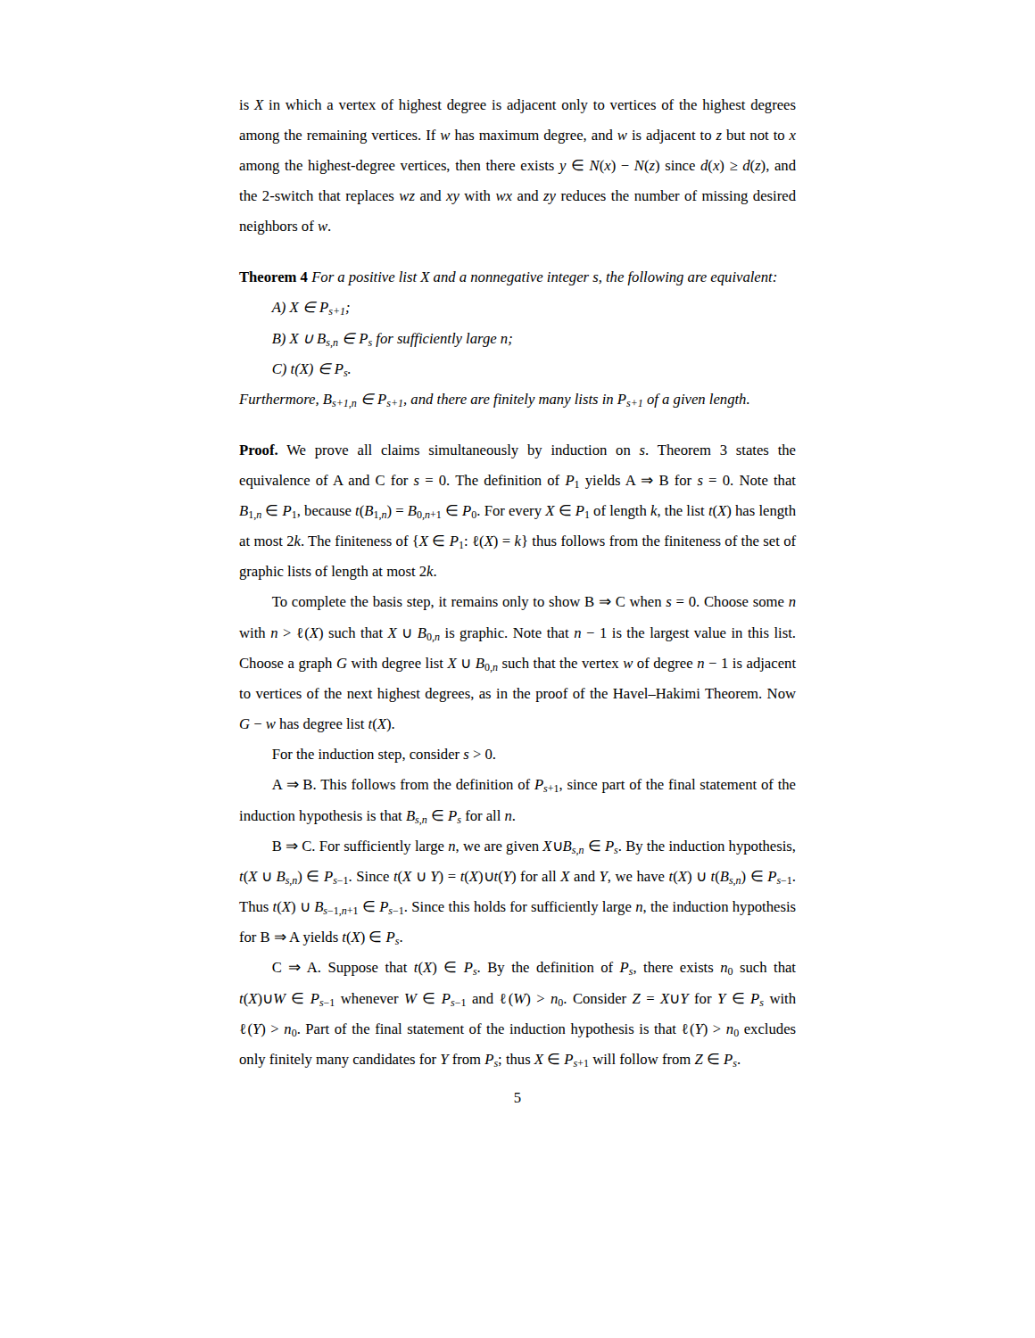is X in which a vertex of highest degree is adjacent only to vertices of the highest degrees among the remaining vertices. If w has maximum degree, and w is adjacent to z but not to x among the highest-degree vertices, then there exists y ∈ N(x) − N(z) since d(x) ≥ d(z), and the 2-switch that replaces wz and xy with wx and zy reduces the number of missing desired neighbors of w.
Theorem 4 For a positive list X and a nonnegative integer s, the following are equivalent:
A) X ∈ Ps+1;
B) X ∪ Bs,n ∈ Ps for sufficiently large n;
C) t(X) ∈ Ps.
Furthermore, Bs+1,n ∈ Ps+1, and there are finitely many lists in Ps+1 of a given length.
Proof. We prove all claims simultaneously by induction on s. Theorem 3 states the equivalence of A and C for s = 0. The definition of P1 yields A ⇒ B for s = 0. Note that B1,n ∈ P1, because t(B1,n) = B0,n+1 ∈ P0. For every X ∈ P1 of length k, the list t(X) has length at most 2k. The finiteness of {X ∈ P1: ℓ(X) = k} thus follows from the finiteness of the set of graphic lists of length at most 2k.
To complete the basis step, it remains only to show B ⇒ C when s = 0. Choose some n with n > ℓ(X) such that X ∪ B0,n is graphic. Note that n − 1 is the largest value in this list. Choose a graph G with degree list X ∪ B0,n such that the vertex w of degree n − 1 is adjacent to vertices of the next highest degrees, as in the proof of the Havel–Hakimi Theorem. Now G − w has degree list t(X).
For the induction step, consider s > 0.
A ⇒ B. This follows from the definition of Ps+1, since part of the final statement of the induction hypothesis is that Bs,n ∈ Ps for all n.
B ⇒ C. For sufficiently large n, we are given X∪Bs,n ∈ Ps. By the induction hypothesis, t(X ∪ Bs,n) ∈ Ps−1. Since t(X ∪ Y) = t(X)∪t(Y) for all X and Y, we have t(X) ∪ t(Bs,n) ∈ Ps−1. Thus t(X) ∪ Bs−1,n+1 ∈ Ps−1. Since this holds for sufficiently large n, the induction hypothesis for B ⇒ A yields t(X) ∈ Ps.
C ⇒ A. Suppose that t(X) ∈ Ps. By the definition of Ps, there exists n0 such that t(X)∪W ∈ Ps−1 whenever W ∈ Ps−1 and ℓ(W) > n0. Consider Z = X∪Y for Y ∈ Ps with ℓ(Y) > n0. Part of the final statement of the induction hypothesis is that ℓ(Y) > n0 excludes only finitely many candidates for Y from Ps; thus X ∈ Ps+1 will follow from Z ∈ Ps.
5